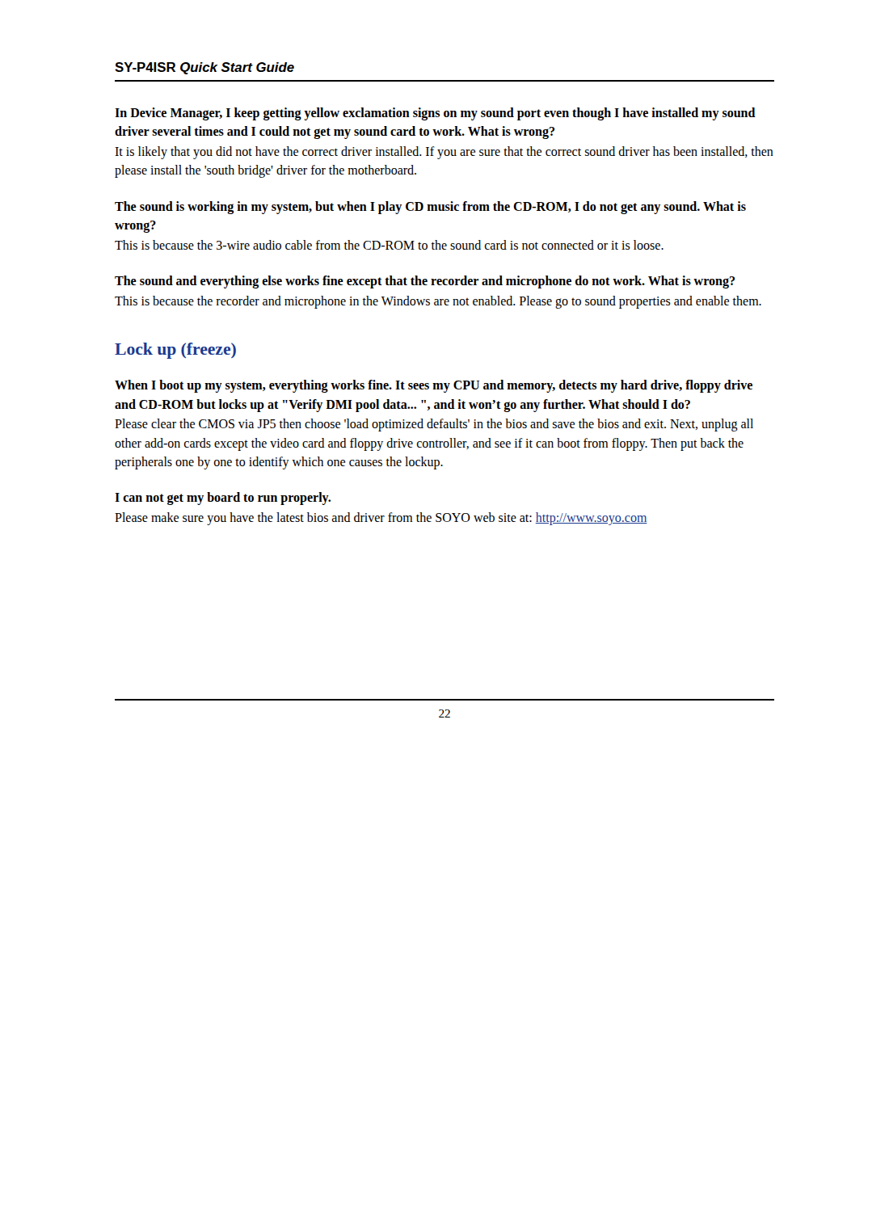SY-P4ISR Quick Start Guide
In Device Manager, I keep getting yellow exclamation signs on my sound port even though I have installed my sound driver several times and I could not get my sound card to work. What is wrong?
It is likely that you did not have the correct driver installed. If you are sure that the correct sound driver has been installed, then please install the 'south bridge' driver for the motherboard.
The sound is working in my system, but when I play CD music from the CD-ROM, I do not get any sound. What is wrong?
This is because the 3-wire audio cable from the CD-ROM to the sound card is not connected or it is loose.
The sound and everything else works fine except that the recorder and microphone do not work. What is wrong?
This is because the recorder and microphone in the Windows are not enabled. Please go to sound properties and enable them.
Lock up (freeze)
When I boot up my system, everything works fine. It sees my CPU and memory, detects my hard drive, floppy drive and CD-ROM but locks up at "Verify DMI pool data... ", and it won’t go any further. What should I do?
Please clear the CMOS via JP5 then choose 'load optimized defaults' in the bios and save the bios and exit. Next, unplug all other add-on cards except the video card and floppy drive controller, and see if it can boot from floppy. Then put back the peripherals one by one to identify which one causes the lockup.
I can not get my board to run properly.
Please make sure you have the latest bios and driver from the SOYO web site at: http://www.soyo.com
22